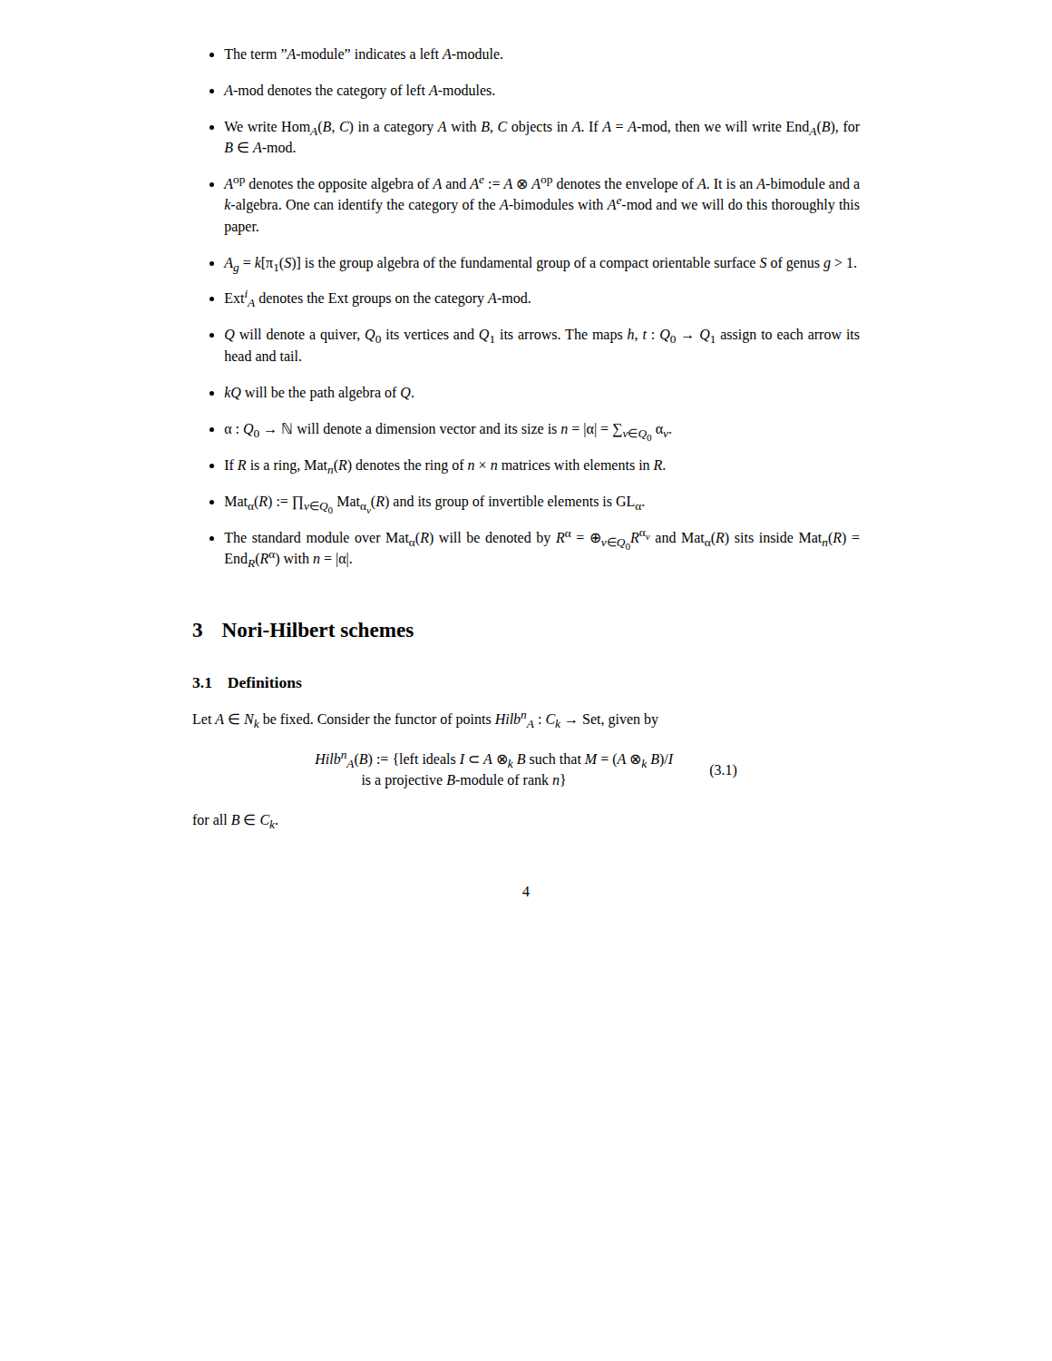The term ”A-module” indicates a left A-module.
A-mod denotes the category of left A-modules.
We write HomA(B, C) in a category A with B, C objects in A. If A = A-mod, then we will write EndA(B), for B ∈ A-mod.
Aop denotes the opposite algebra of A and Ae := A ⊗ Aop denotes the envelope of A. It is an A-bimodule and a k-algebra. One can identify the category of the A-bimodules with Ae-mod and we will do this thoroughly this paper.
Ag = k[π1(S)] is the group algebra of the fundamental group of a compact orientable surface S of genus g > 1.
ExtiA denotes the Ext groups on the category A-mod.
Q will denote a quiver, Q0 its vertices and Q1 its arrows. The maps h, t : Q0 → Q1 assign to each arrow its head and tail.
kQ will be the path algebra of Q.
α : Q0 → ℕ will denote a dimension vector and its size is n = |α| = ∑v∈Q0 αv.
If R is a ring, Matn(R) denotes the ring of n × n matrices with elements in R.
Matα(R) := ∏v∈Q0 Matαv(R) and its group of invertible elements is GLα.
The standard module over Matα(R) will be denoted by Rα = ⊕v∈Q0Rαv and Matα(R) sits inside Matn(R) = EndR(Rα) with n = |α|.
3 Nori-Hilbert schemes
3.1 Definitions
Let A ∈ Nk be fixed. Consider the functor of points HilbnA : Ck → Set, given by
HilbnA(B) := {left ideals I ⊂ A ⊗k B such that M = (A ⊗k B)/I
is a projective B-module of rank n}
(3.1)
for all B ∈ Ck.
4